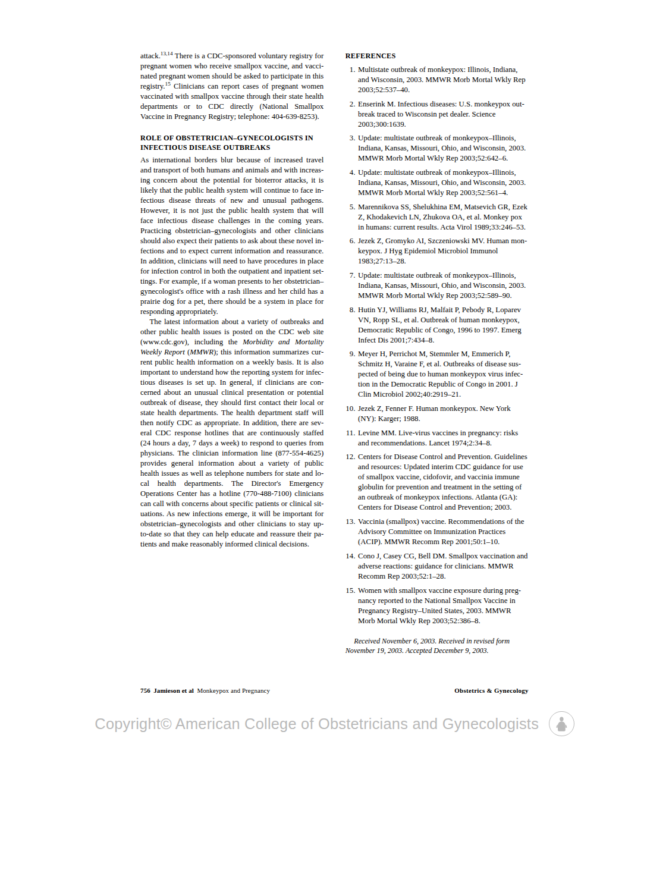attack.13,14 There is a CDC-sponsored voluntary registry for pregnant women who receive smallpox vaccine, and vaccinated pregnant women should be asked to participate in this registry.15 Clinicians can report cases of pregnant women vaccinated with smallpox vaccine through their state health departments or to CDC directly (National Smallpox Vaccine in Pregnancy Registry; telephone: 404-639-8253).
Role of Obstetrician–Gynecologists in Infectious Disease Outbreaks
As international borders blur because of increased travel and transport of both humans and animals and with increasing concern about the potential for bioterror attacks, it is likely that the public health system will continue to face infectious disease threats of new and unusual pathogens. However, it is not just the public health system that will face infectious disease challenges in the coming years. Practicing obstetrician–gynecologists and other clinicians should also expect their patients to ask about these novel infections and to expect current information and reassurance. In addition, clinicians will need to have procedures in place for infection control in both the outpatient and inpatient settings. For example, if a woman presents to her obstetrician–gynecologist's office with a rash illness and her child has a prairie dog for a pet, there should be a system in place for responding appropriately.
The latest information about a variety of outbreaks and other public health issues is posted on the CDC web site (www.cdc.gov), including the Morbidity and Mortality Weekly Report (MMWR); this information summarizes current public health information on a weekly basis. It is also important to understand how the reporting system for infectious diseases is set up. In general, if clinicians are concerned about an unusual clinical presentation or potential outbreak of disease, they should first contact their local or state health departments. The health department staff will then notify CDC as appropriate. In addition, there are several CDC response hotlines that are continuously staffed (24 hours a day, 7 days a week) to respond to queries from physicians. The clinician information line (877-554-4625) provides general information about a variety of public health issues as well as telephone numbers for state and local health departments. The Director's Emergency Operations Center has a hotline (770-488-7100) clinicians can call with concerns about specific patients or clinical situations. As new infections emerge, it will be important for obstetrician–gynecologists and other clinicians to stay up-to-date so that they can help educate and reassure their patients and make reasonably informed clinical decisions.
References
Multistate outbreak of monkeypox: Illinois, Indiana, and Wisconsin, 2003. MMWR Morb Mortal Wkly Rep 2003;52:537–40.
Enserink M. Infectious diseases: U.S. monkeypox outbreak traced to Wisconsin pet dealer. Science 2003;300:1639.
Update: multistate outbreak of monkeypox–Illinois, Indiana, Kansas, Missouri, Ohio, and Wisconsin, 2003. MMWR Morb Mortal Wkly Rep 2003;52:642–6.
Update: multistate outbreak of monkeypox–Illinois, Indiana, Kansas, Missouri, Ohio, and Wisconsin, 2003. MMWR Morb Mortal Wkly Rep 2003;52:561–4.
Marennikova SS, Shelukhina EM, Matsevich GR, Ezek Z, Khodakevich LN, Zhukova OA, et al. Monkey pox in humans: current results. Acta Virol 1989;33:246–53.
Jezek Z, Gromyko AI, Szczeniowski MV. Human monkeypox. J Hyg Epidemiol Microbiol Immunol 1983;27:13–28.
Update: multistate outbreak of monkeypox–Illinois, Indiana, Kansas, Missouri, Ohio, and Wisconsin, 2003. MMWR Morb Mortal Wkly Rep 2003;52:589–90.
Hutin YJ, Williams RJ, Malfait P, Pebody R, Loparev VN, Ropp SL, et al. Outbreak of human monkeypox, Democratic Republic of Congo, 1996 to 1997. Emerg Infect Dis 2001;7:434–8.
Meyer H, Perrichot M, Stemmler M, Emmerich P, Schmitz H, Varaine F, et al. Outbreaks of disease suspected of being due to human monkeypox virus infection in the Democratic Republic of Congo in 2001. J Clin Microbiol 2002;40:2919–21.
Jezek Z, Fenner F. Human monkeypox. New York (NY): Karger; 1988.
Levine MM. Live-virus vaccines in pregnancy: risks and recommendations. Lancet 1974;2:34–8.
Centers for Disease Control and Prevention. Guidelines and resources: Updated interim CDC guidance for use of smallpox vaccine, cidofovir, and vaccinia immune globulin for prevention and treatment in the setting of an outbreak of monkeypox infections. Atlanta (GA): Centers for Disease Control and Prevention; 2003.
Vaccinia (smallpox) vaccine. Recommendations of the Advisory Committee on Immunization Practices (ACIP). MMWR Recomm Rep 2001;50:1–10.
Cono J, Casey CG, Bell DM. Smallpox vaccination and adverse reactions: guidance for clinicians. MMWR Recomm Rep 2003;52:1–28.
Women with smallpox vaccine exposure during pregnancy reported to the National Smallpox Vaccine in Pregnancy Registry–United States, 2003. MMWR Morb Mortal Wkly Rep 2003;52:386–8.
Received November 6, 2003. Received in revised form November 19, 2003. Accepted December 9, 2003.
756 Jamieson et al Monkeypox and Pregnancy
Obstetrics & Gynecology
Copyright© American College of Obstetricians and Gynecologists